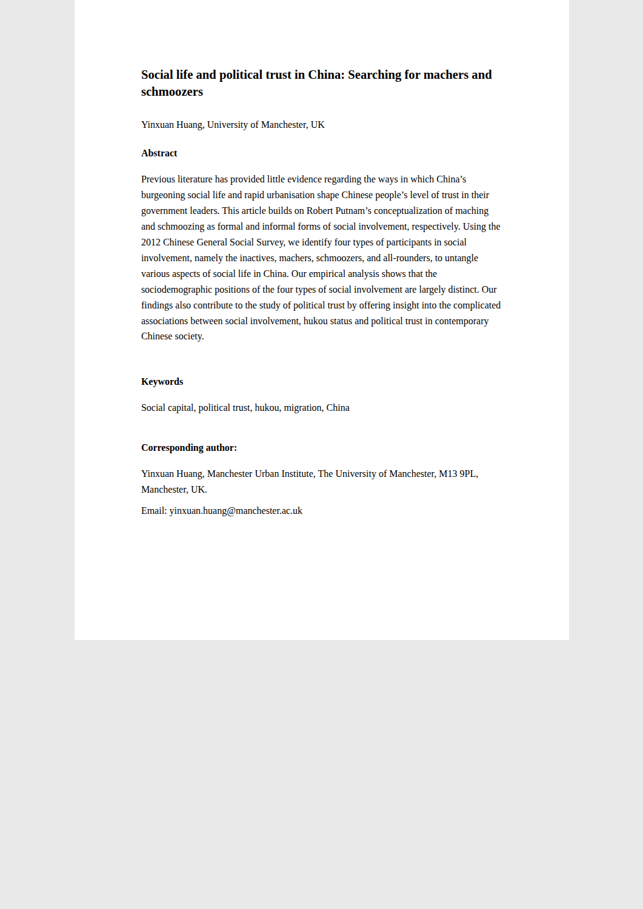Social life and political trust in China: Searching for machers and schmoozers
Yinxuan Huang, University of Manchester, UK
Abstract
Previous literature has provided little evidence regarding the ways in which China’s burgeoning social life and rapid urbanisation shape Chinese people’s level of trust in their government leaders. This article builds on Robert Putnam’s conceptualization of maching and schmoozing as formal and informal forms of social involvement, respectively. Using the 2012 Chinese General Social Survey, we identify four types of participants in social involvement, namely the inactives, machers, schmoozers, and all-rounders, to untangle various aspects of social life in China. Our empirical analysis shows that the sociodemographic positions of the four types of social involvement are largely distinct. Our findings also contribute to the study of political trust by offering insight into the complicated associations between social involvement, hukou status and political trust in contemporary Chinese society.
Keywords
Social capital, political trust, hukou, migration, China
Corresponding author:
Yinxuan Huang, Manchester Urban Institute, The University of Manchester, M13 9PL, Manchester, UK.
Email: yinxuan.huang@manchester.ac.uk